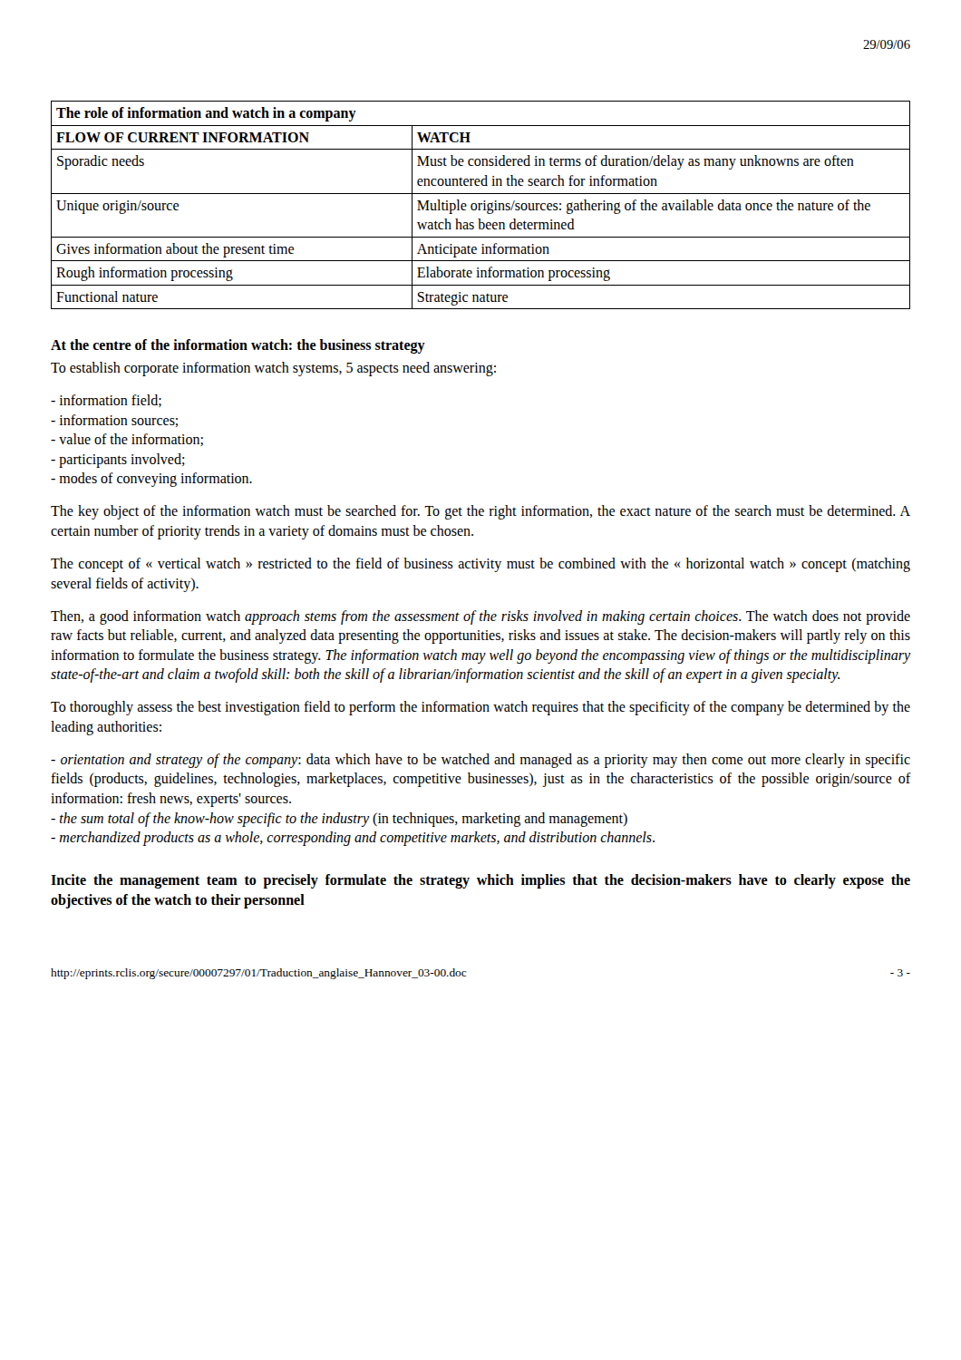29/09/06
| The role of information and watch in a company |
| FLOW OF CURRENT INFORMATION | WATCH |
| Sporadic needs | Must be considered in terms of duration/delay as many unknowns are often encountered in the search for information |
| Unique origin/source | Multiple origins/sources: gathering of the available data once the nature of the watch has been determined |
| Gives information about the present time | Anticipate information |
| Rough information processing | Elaborate information processing |
| Functional nature | Strategic nature |
At the centre of the information watch: the business strategy
To establish corporate information watch systems, 5 aspects need answering:
- information field;
- information sources;
- value of the information;
- participants involved;
- modes of conveying information.
The key object of the information watch must be searched for. To get the right information, the exact nature of the search must be determined. A certain number of priority trends in a variety of domains must be chosen.
The concept of « vertical watch » restricted to the field of business activity must be combined with the « horizontal watch » concept (matching several fields of activity).
Then, a good information watch approach stems from the assessment of the risks involved in making certain choices. The watch does not provide raw facts but reliable, current, and analyzed data presenting the opportunities, risks and issues at stake. The decision-makers will partly rely on this information to formulate the business strategy. The information watch may well go beyond the encompassing view of things or the multidisciplinary state-of-the-art and claim a twofold skill: both the skill of a librarian/information scientist and the skill of an expert in a given specialty.
To thoroughly assess the best investigation field to perform the information watch requires that the specificity of the company be determined by the leading authorities:
- orientation and strategy of the company: data which have to be watched and managed as a priority may then come out more clearly in specific fields (products, guidelines, technologies, marketplaces, competitive businesses), just as in the characteristics of the possible origin/source of information: fresh news, experts' sources.
- the sum total of the know-how specific to the industry (in techniques, marketing and management)
- merchandized products as a whole, corresponding and competitive markets, and distribution channels.
Incite the management team to precisely formulate the strategy which implies that the decision-makers have to clearly expose the objectives of the watch to their personnel
http://eprints.rclis.org/secure/00007297/01/Traduction_anglaise_Hannover_03-00.doc - 3 -